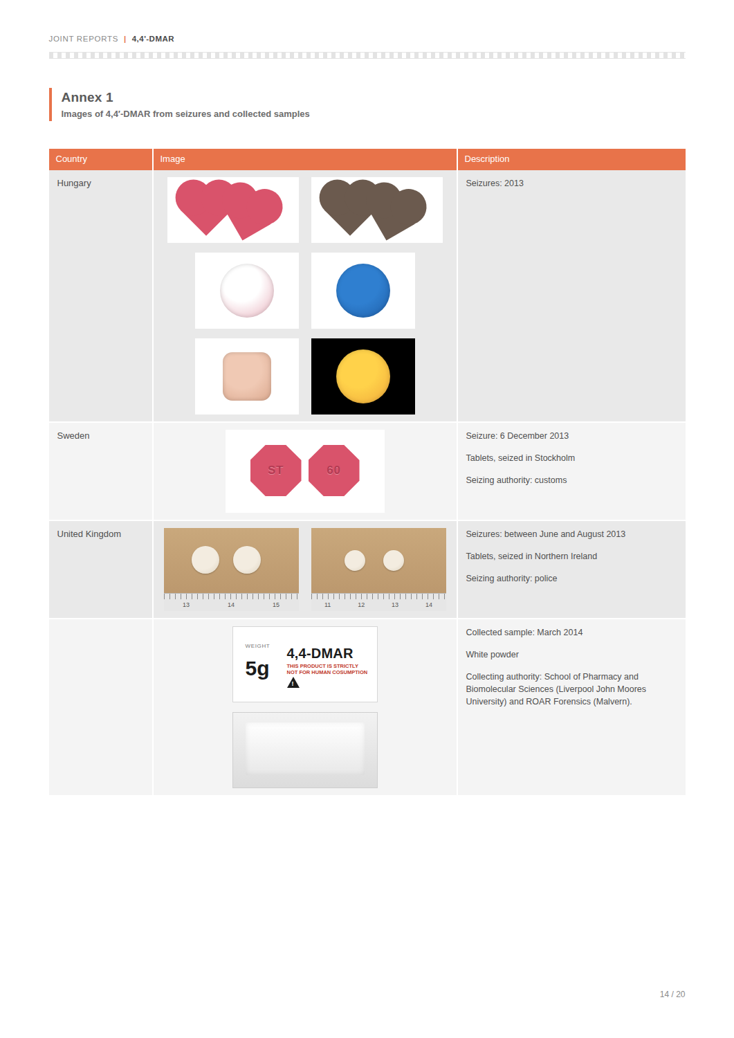Joint Reports | 4,4'-DMAR
Annex 1
Images of 4,4′-DMAR from seizures and collected samples
| Country | Image | Description |
| --- | --- | --- |
| Hungary | | Seizures: 2013 |
| Sweden | ST 60 | Seizure: 6 December 2013 Tablets, seized in Stockholm Seizing authority: customs |
| United Kingdom | 13 14 15 11 12 13 14 | Seizures: between June and August 2013 Tablets, seized in Northern Ireland Seizing authority: police |
| | WEIGHT 5g 4,4-DMAR This product is strictly not for human cosumption | Collected sample: March 2014 White powder Collecting authority: School of Pharmacy and Biomolecular Sciences (Liverpool John Moores University) and ROAR Forensics (Malvern). |
14 / 20